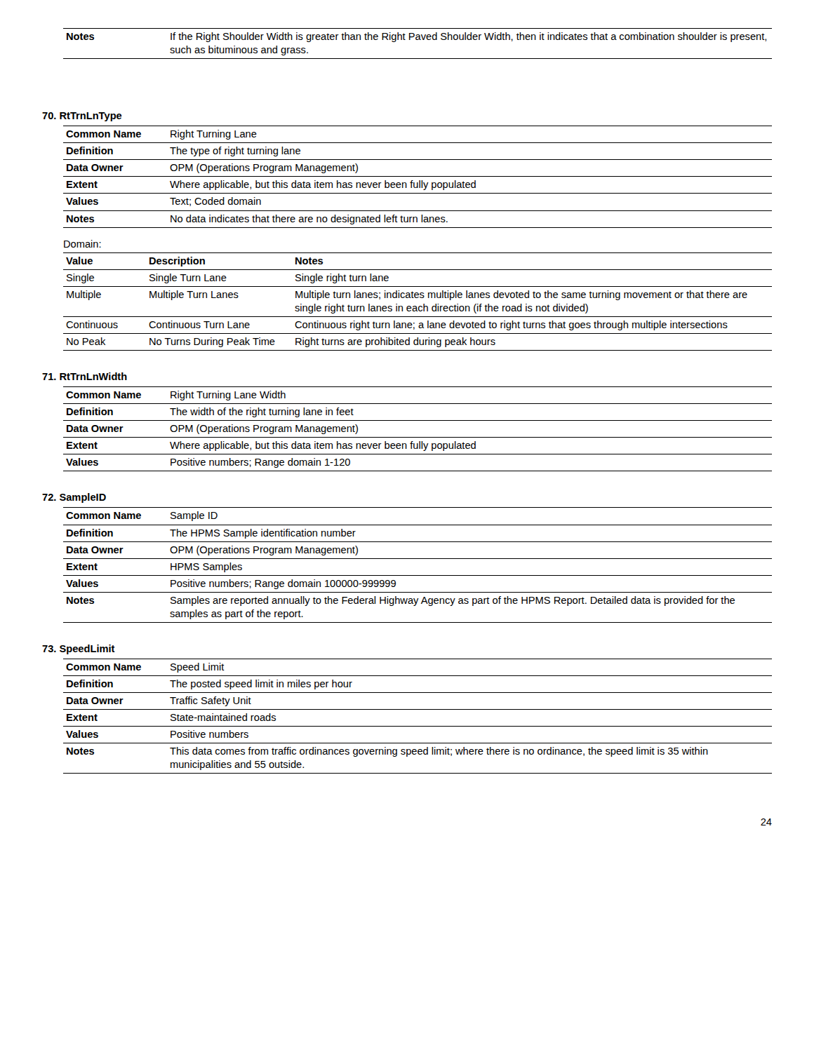| Notes | If the Right Shoulder Width is greater than the Right Paved Shoulder Width, then it indicates that a combination shoulder is present, such as bituminous and grass. |
70. RtTrnLnType
| Common Name | Right Turning Lane |
| Definition | The type of right turning lane |
| Data Owner | OPM (Operations Program Management) |
| Extent | Where applicable, but this data item has never been fully populated |
| Values | Text; Coded domain |
| Notes | No data indicates that there are no designated left turn lanes. |
Domain:
| Value | Description | Notes |
| --- | --- | --- |
| Single | Single Turn Lane | Single right turn lane |
| Multiple | Multiple Turn Lanes | Multiple turn lanes; indicates multiple lanes devoted to the same turning movement or that there are single right turn lanes in each direction (if the road is not divided) |
| Continuous | Continuous Turn Lane | Continuous right turn lane; a lane devoted to right turns that goes through multiple intersections |
| No Peak | No Turns During Peak Time | Right turns are prohibited during peak hours |
71. RtTrnLnWidth
| Common Name | Right Turning Lane Width |
| Definition | The width of the right turning lane in feet |
| Data Owner | OPM (Operations Program Management) |
| Extent | Where applicable, but this data item has never been fully populated |
| Values | Positive numbers; Range domain 1-120 |
72. SampleID
| Common Name | Sample ID |
| Definition | The HPMS Sample identification number |
| Data Owner | OPM (Operations Program Management) |
| Extent | HPMS Samples |
| Values | Positive numbers; Range domain 100000-999999 |
| Notes | Samples are reported annually to the Federal Highway Agency as part of the HPMS Report. Detailed data is provided for the samples as part of the report. |
73. SpeedLimit
| Common Name | Speed Limit |
| Definition | The posted speed limit in miles per hour |
| Data Owner | Traffic Safety Unit |
| Extent | State-maintained roads |
| Values | Positive numbers |
| Notes | This data comes from traffic ordinances governing speed limit; where there is no ordinance, the speed limit is 35 within municipalities and 55 outside. |
24